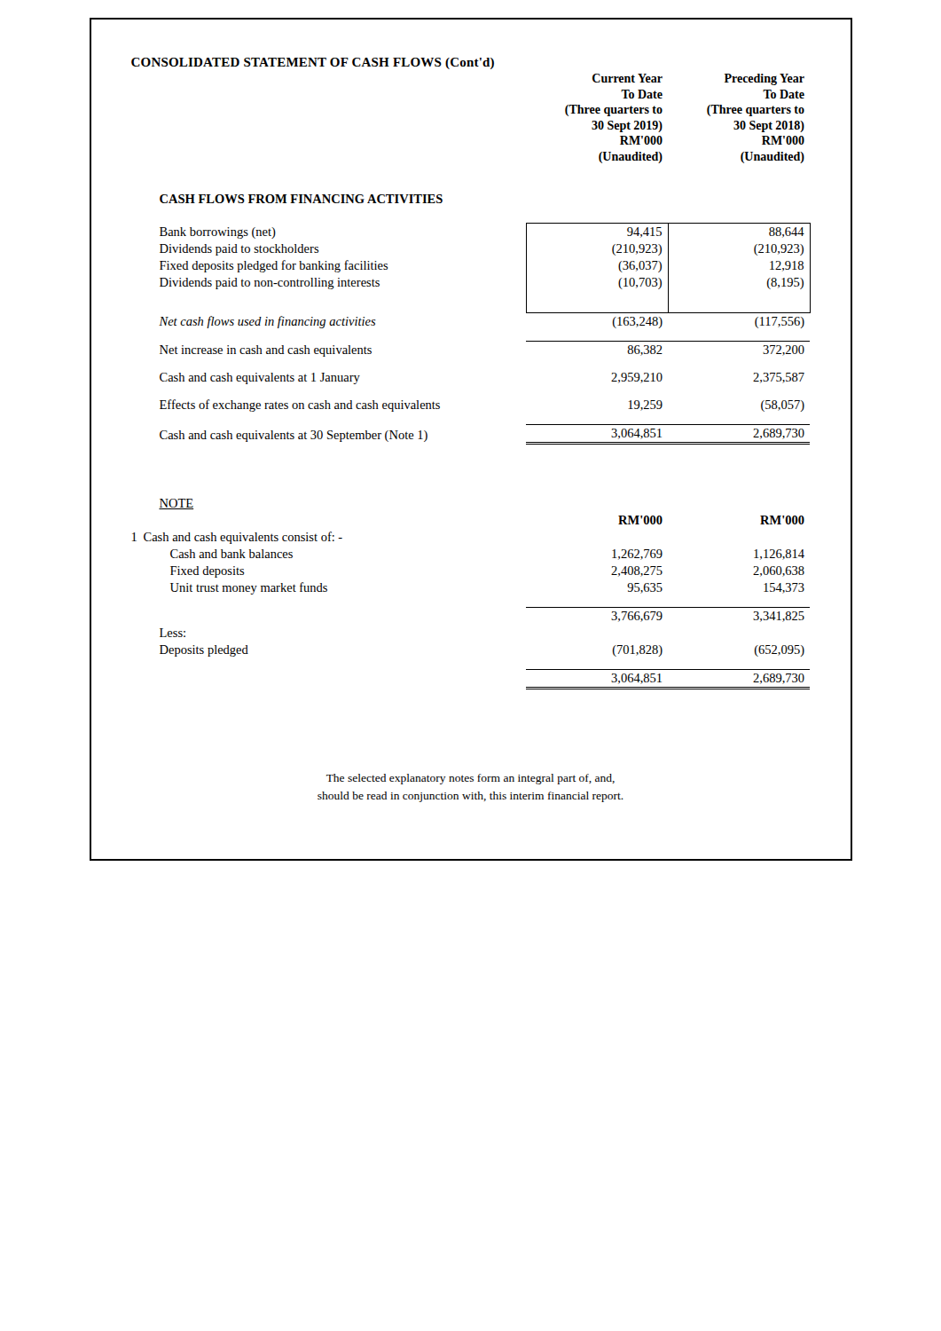CONSOLIDATED STATEMENT OF CASH FLOWS (Cont'd)
| | | Current Year To Date (Three quarters to 30 Sept 2019) RM'000 (Unaudited) | Preceding Year To Date (Three quarters to 30 Sept 2018) RM'000 (Unaudited) |
| | CASH FLOWS FROM FINANCING ACTIVITIES | | |
| | Bank borrowings (net) | 94,415 | 88,644 |
| | Dividends paid to stockholders | (210,923) | (210,923) |
| | Fixed deposits pledged for banking facilities | (36,037) | 12,918 |
| | Dividends paid to non-controlling interests | (10,703) | (8,195) |
| | Net cash flows used in financing activities | (163,248) | (117,556) |
| | Net increase in cash and cash equivalents | 86,382 | 372,200 |
| | Cash and cash equivalents at 1 January | 2,959,210 | 2,375,587 |
| | Effects of exchange rates on cash and cash equivalents | 19,259 | (58,057) |
| | Cash and cash equivalents at 30 September (Note 1) | 3,064,851 | 2,689,730 |
| | NOTE | | |
| | | RM'000 | RM'000 |
| 1 | Cash and cash equivalents consist of: - | | |
| | Cash and bank balances | 1,262,769 | 1,126,814 |
| | Fixed deposits | 2,408,275 | 2,060,638 |
| | Unit trust money market funds | 95,635 | 154,373 |
| | | 3,766,679 | 3,341,825 |
| | Less: | | |
| | Deposits pledged | (701,828) | (652,095) |
| | | 3,064,851 | 2,689,730 |
The selected explanatory notes form an integral part of, and,
should be read in conjunction with, this interim financial report.